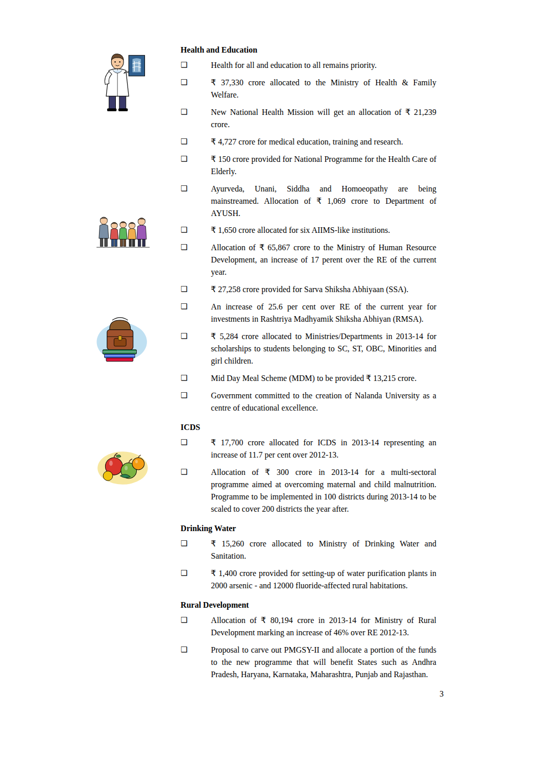Health and Education
Health for all and education to all remains priority.
₹ 37,330 crore allocated to the Ministry of Health & Family Welfare.
New National Health Mission will get an allocation of ₹ 21,239 crore.
₹ 4,727 crore for medical education, training and research.
₹ 150 crore provided for National Programme for the Health Care of Elderly.
Ayurveda, Unani, Siddha and Homoeopathy are being mainstreamed. Allocation of ₹ 1,069 crore to Department of AYUSH.
₹ 1,650 crore allocated for six AIIMS-like institutions.
Allocation of ₹ 65,867 crore to the Ministry of Human Resource Development, an increase of 17 perent over the RE of the current year.
₹ 27,258 crore provided for Sarva Shiksha Abhiyaan (SSA).
An increase of 25.6 per cent over RE of the current year for investments in Rashtriya Madhyamik Shiksha Abhiyan (RMSA).
₹ 5,284 crore allocated to Ministries/Departments in 2013-14 for scholarships to students belonging to SC, ST, OBC, Minorities and girl children.
Mid Day Meal Scheme (MDM) to be provided ₹ 13,215 crore.
Government committed to the creation of Nalanda University as a centre of educational excellence.
ICDS
₹ 17,700 crore allocated for ICDS in 2013-14 representing an increase of 11.7 per cent over 2012-13.
Allocation of ₹ 300 crore in 2013-14 for a multi-sectoral programme aimed at overcoming maternal and child malnutrition. Programme to be implemented in 100 districts during 2013-14 to be scaled to cover 200 districts the year after.
Drinking Water
₹ 15,260 crore allocated to Ministry of Drinking Water and Sanitation.
₹ 1,400 crore provided for setting-up of water purification plants in 2000 arsenic - and 12000 fluoride-affected rural habitations.
Rural Development
Allocation of ₹ 80,194 crore in 2013-14 for Ministry of Rural Development marking an increase of 46% over RE 2012-13.
Proposal to carve out PMGSY-II and allocate a portion of the funds to the new programme that will benefit States such as Andhra Pradesh, Haryana, Karnataka, Maharashtra, Punjab and Rajasthan.
3